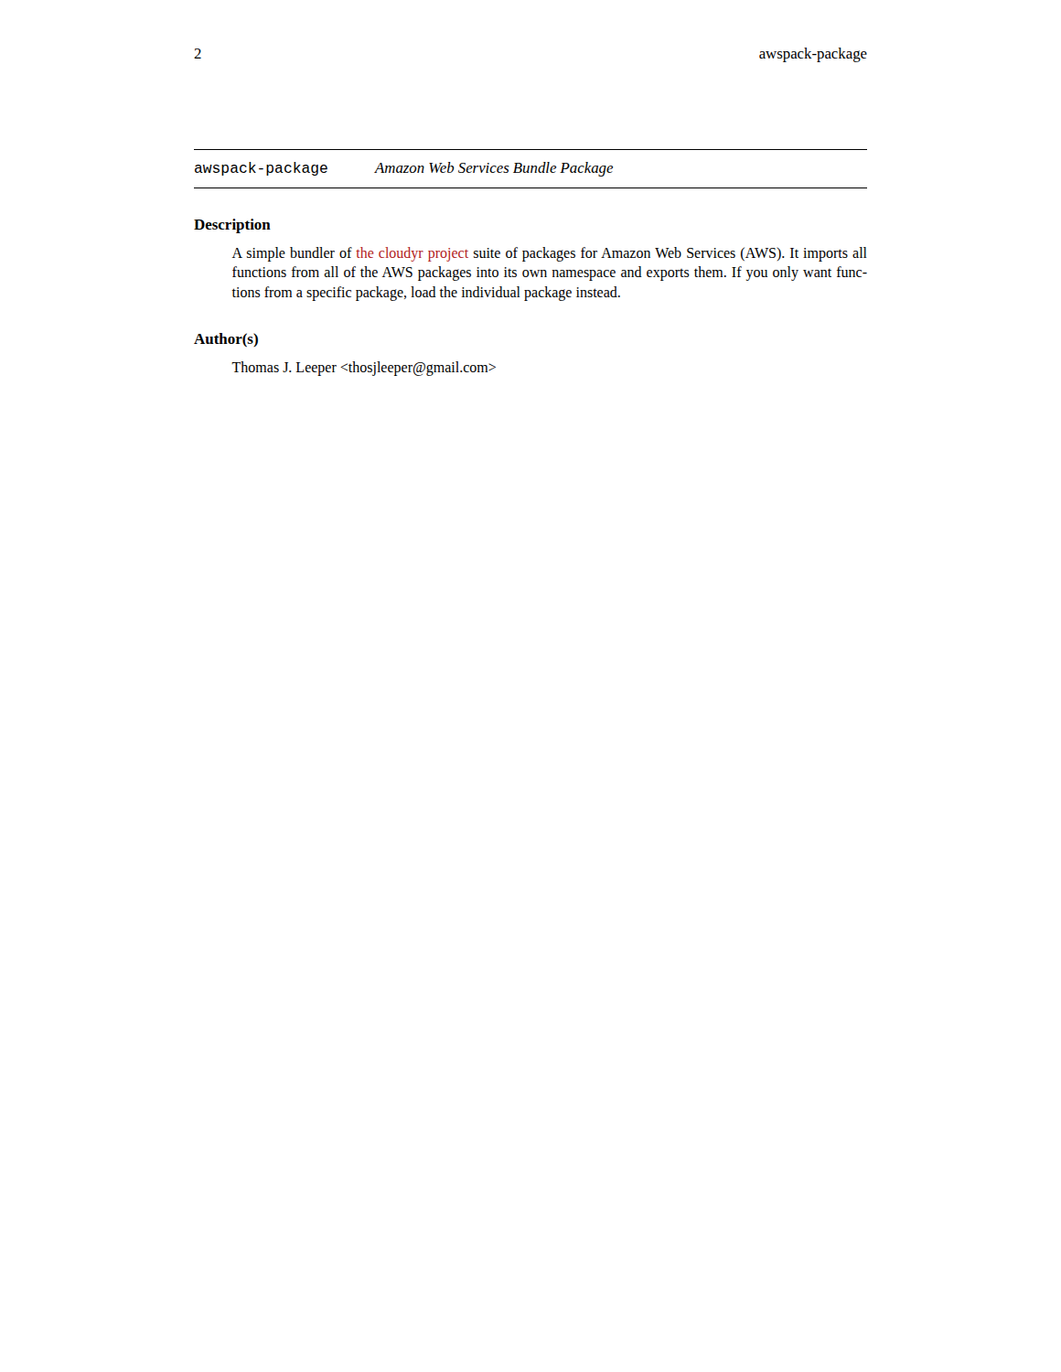2 awspack-package
awspack-package Amazon Web Services Bundle Package
Description
A simple bundler of the cloudyr project suite of packages for Amazon Web Services (AWS). It imports all functions from all of the AWS packages into its own namespace and exports them. If you only want functions from a specific package, load the individual package instead.
Author(s)
Thomas J. Leeper <thosjleeper@gmail.com>